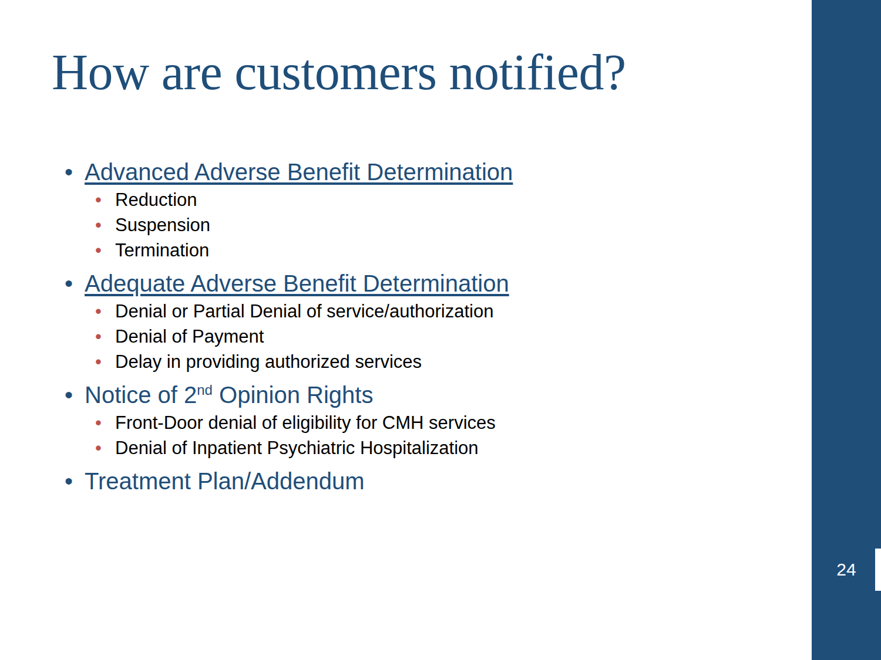How are customers notified?
• Advanced Adverse Benefit Determination
•Reduction
•Suspension
•Termination
• Adequate Adverse Benefit Determination
•Denial or Partial Denial of service/authorization
•Denial of Payment
•Delay in providing authorized services
• Notice of 2nd Opinion Rights
•Front-Door denial of eligibility for CMH services
•Denial of Inpatient Psychiatric Hospitalization
• Treatment Plan/Addendum
24